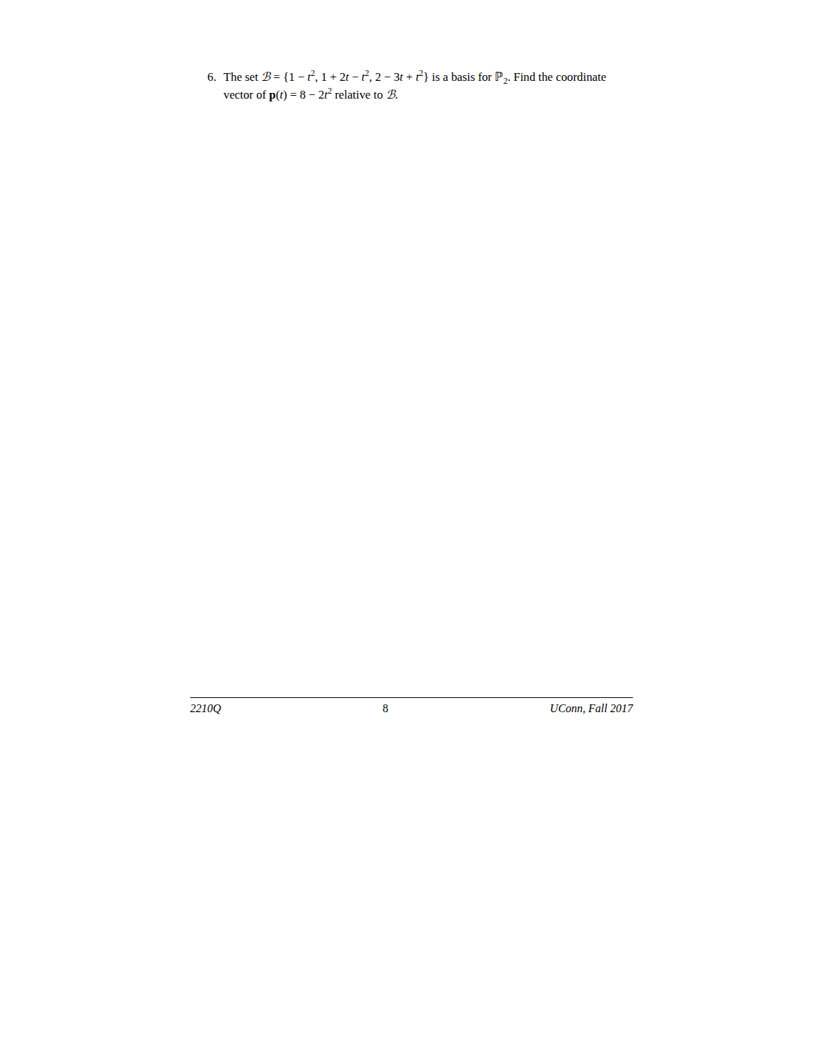6. The set ℬ = {1 − t2, 1 + 2t − t2, 2 − 3t + t2} is a basis for ℙ2. Find the coordinate vector of p(t) = 8 − 2t2 relative to ℬ.
2210Q 8 UConn, Fall 2017